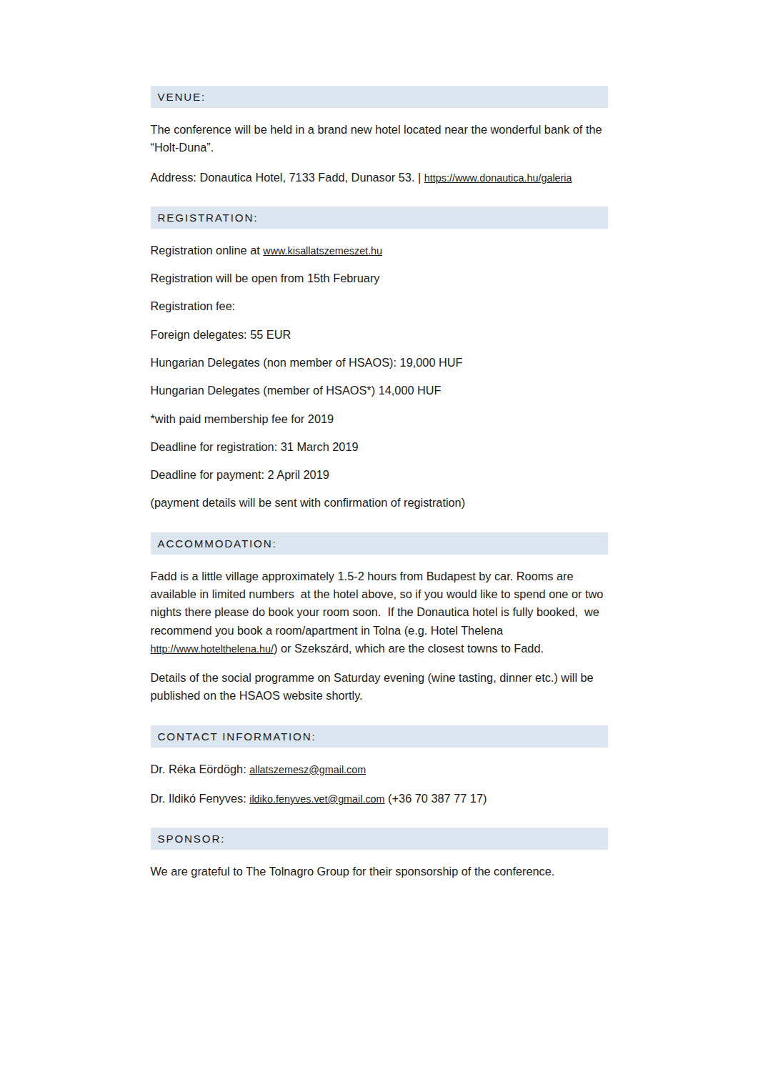Venue:
The conference will be held in a brand new hotel located near the wonderful bank of the “Holt-Duna”.
Address: Donautica Hotel, 7133 Fadd, Dunasor 53. | https://www.donautica.hu/galeria
Registration:
Registration online at www.kisallatszemeszet.hu
Registration will be open from 15th February
Registration fee:
Foreign delegates: 55 EUR
Hungarian Delegates (non member of HSAOS): 19,000 HUF
Hungarian Delegates (member of HSAOS*) 14,000 HUF
*with paid membership fee for 2019
Deadline for registration: 31 March 2019
Deadline for payment: 2 April 2019
(payment details will be sent with confirmation of registration)
Accommodation:
Fadd is a little village approximately 1.5-2 hours from Budapest by car. Rooms are available in limited numbers at the hotel above, so if you would like to spend one or two nights there please do book your room soon. If the Donautica hotel is fully booked, we recommend you book a room/apartment in Tolna (e.g. Hotel Thelena http://www.hotelthelena.hu/) or Szekszárd, which are the closest towns to Fadd.
Details of the social programme on Saturday evening (wine tasting, dinner etc.) will be published on the HSAOS website shortly.
Contact information:
Dr. Réka Eördögh: allatszemesz@gmail.com
Dr. Ildikó Fenyves: ildiko.fenyves.vet@gmail.com (+36 70 387 77 17)
Sponsor:
We are grateful to The Tolnagro Group for their sponsorship of the conference.